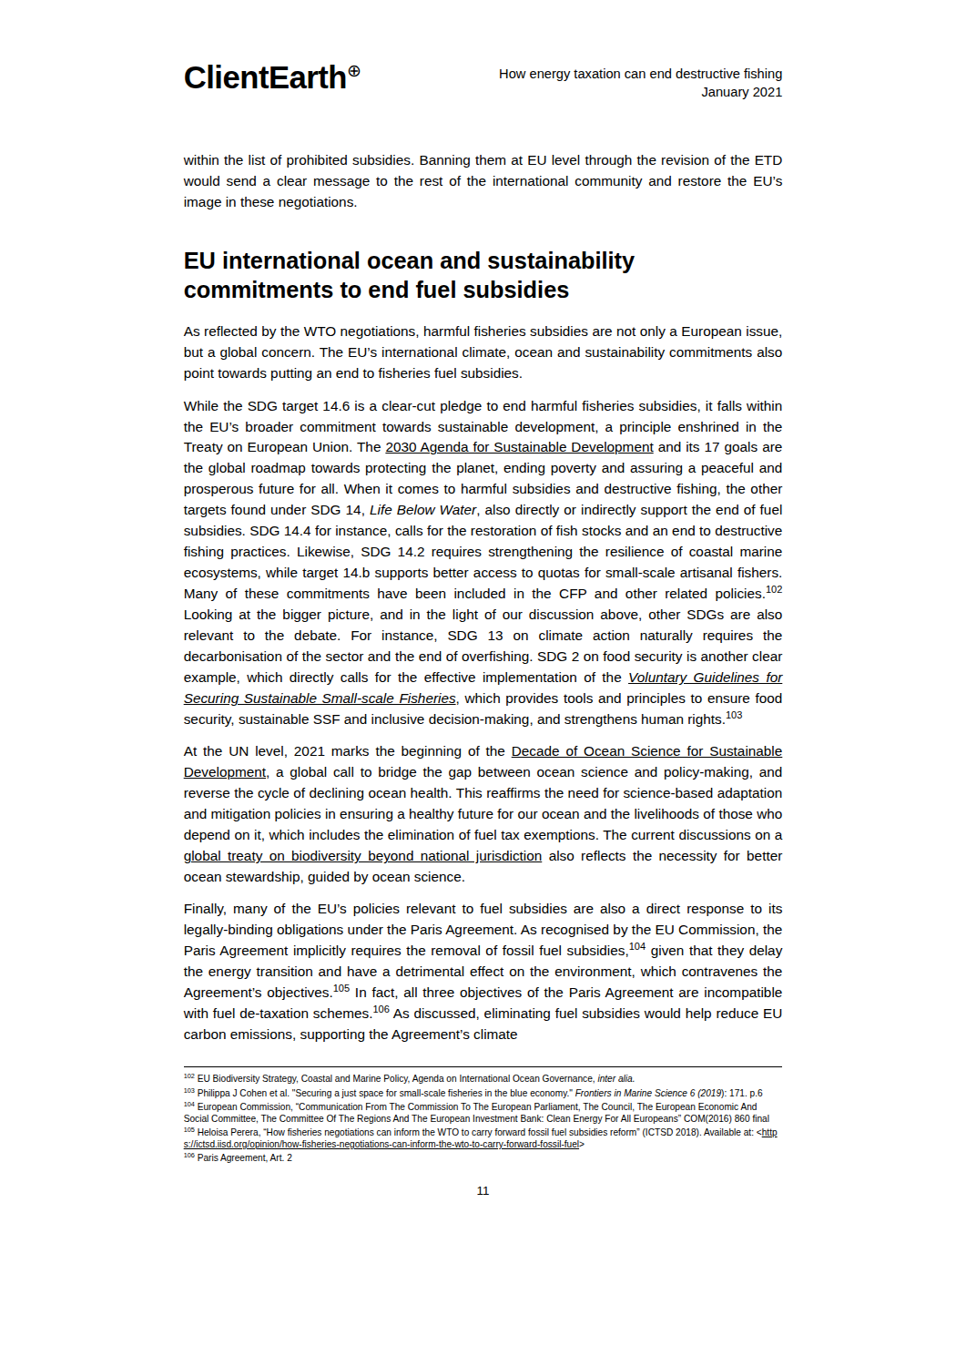ClientEarth⊕
How energy taxation can end destructive fishing
January 2021
within the list of prohibited subsidies. Banning them at EU level through the revision of the ETD would send a clear message to the rest of the international community and restore the EU’s image in these negotiations.
EU international ocean and sustainability commitments to end fuel subsidies
As reflected by the WTO negotiations, harmful fisheries subsidies are not only a European issue, but a global concern. The EU’s international climate, ocean and sustainability commitments also point towards putting an end to fisheries fuel subsidies.
While the SDG target 14.6 is a clear-cut pledge to end harmful fisheries subsidies, it falls within the EU’s broader commitment towards sustainable development, a principle enshrined in the Treaty on European Union. The 2030 Agenda for Sustainable Development and its 17 goals are the global roadmap towards protecting the planet, ending poverty and assuring a peaceful and prosperous future for all. When it comes to harmful subsidies and destructive fishing, the other targets found under SDG 14, Life Below Water, also directly or indirectly support the end of fuel subsidies. SDG 14.4 for instance, calls for the restoration of fish stocks and an end to destructive fishing practices. Likewise, SDG 14.2 requires strengthening the resilience of coastal marine ecosystems, while target 14.b supports better access to quotas for small-scale artisanal fishers. Many of these commitments have been included in the CFP and other related policies.102 Looking at the bigger picture, and in the light of our discussion above, other SDGs are also relevant to the debate. For instance, SDG 13 on climate action naturally requires the decarbonisation of the sector and the end of overfishing. SDG 2 on food security is another clear example, which directly calls for the effective implementation of the Voluntary Guidelines for Securing Sustainable Small-scale Fisheries, which provides tools and principles to ensure food security, sustainable SSF and inclusive decision-making, and strengthens human rights.103
At the UN level, 2021 marks the beginning of the Decade of Ocean Science for Sustainable Development, a global call to bridge the gap between ocean science and policy-making, and reverse the cycle of declining ocean health. This reaffirms the need for science-based adaptation and mitigation policies in ensuring a healthy future for our ocean and the livelihoods of those who depend on it, which includes the elimination of fuel tax exemptions. The current discussions on a global treaty on biodiversity beyond national jurisdiction also reflects the necessity for better ocean stewardship, guided by ocean science.
Finally, many of the EU’s policies relevant to fuel subsidies are also a direct response to its legally-binding obligations under the Paris Agreement. As recognised by the EU Commission, the Paris Agreement implicitly requires the removal of fossil fuel subsidies,104 given that they delay the energy transition and have a detrimental effect on the environment, which contravenes the Agreement’s objectives.105 In fact, all three objectives of the Paris Agreement are incompatible with fuel de-taxation schemes.106 As discussed, eliminating fuel subsidies would help reduce EU carbon emissions, supporting the Agreement’s climate
102 EU Biodiversity Strategy, Coastal and Marine Policy, Agenda on International Ocean Governance, inter alia.
103 Philippa J Cohen et al. "Securing a just space for small-scale fisheries in the blue economy." Frontiers in Marine Science 6 (2019): 171. p.6
104 European Commission, “Communication From The Commission To The European Parliament, The Council, The European Economic And Social Committee, The Committee Of The Regions And The European Investment Bank: Clean Energy For All Europeans” COM(2016) 860 final
105 Heloisa Perera, “How fisheries negotiations can inform the WTO to carry forward fossil fuel subsidies reform” (ICTSD 2018). Available at: <https://ictsd.iisd.org/opinion/how-fisheries-negotiations-can-inform-the-wto-to-carry-forward-fossil-fuel>
106 Paris Agreement, Art. 2
11